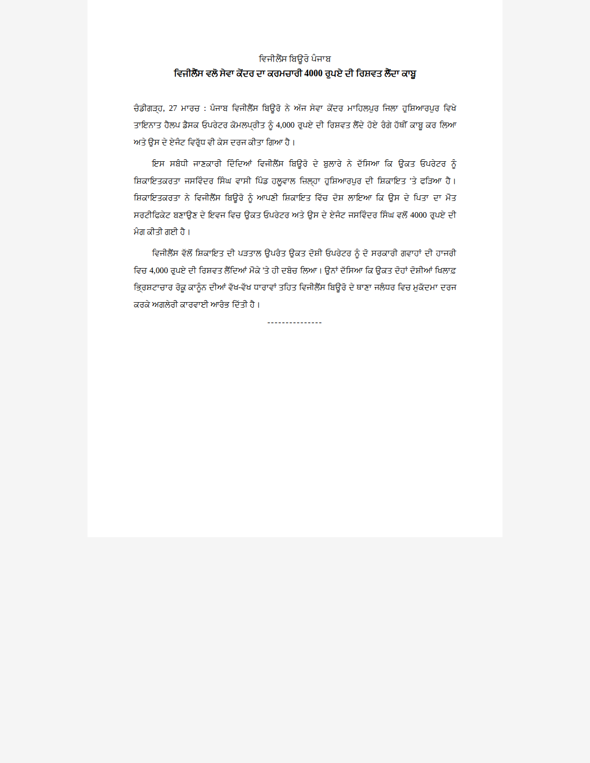ਵਿਜੀਲੈਂਸ ਬਿਊਰੋ ਪੰਜਾਬ
ਵਿਜੀਲੈਂਸ ਵਲੋ ਸੇਵਾ ਕੇਂਦਰ ਦਾ ਕਰਮਚਾਰੀ 4000 ਰੁਪਏ ਦੀ ਰਿਸ਼ਵਤ ਲੈਂਦਾ ਕਾਬੂ
ਚੰਡੀਗੜ੍ਹ, 27 ਮਾਰਚ : ਪੰਜਾਬ ਵਿਜੀਲੈਂਸ ਬਿਊਰੋ ਨੇ ਅੱਜ ਸੇਵਾ ਕੇਂਦਰ ਮਾਹਿਲਪੁਰ ਜਿਲਾ ਹੁਸ਼ਿਆਰਪੁਰ ਵਿਖੇ ਤਾਇਨਾਤ ਹੈਲਪ ਡੈਸਕ ਓਪਰੇਟਰ ਕੋਮਲਪ੍ਰੀਤ ਨੂੰ 4,000 ਰੁਪਏ ਦੀ ਰਿਸ਼ਵਤ ਲੈਂਦੇ ਹੋਏ ਰੰਗੇ ਹੱਥੀਂ ਕਾਬੂ ਕਰ ਲਿਆ ਅਤੇ ਉਸ ਦੇ ਏਜੰਟ ਵਿਰੁੱਧ ਵੀ ਕੇਸ ਦਰਜ ਕੀਤਾ ਗਿਆ ਹੈ।
ਇਸ ਸਬੰਧੀ ਜਾਣਕਾਰੀ ਦਿੰਦਿਆਂ ਵਿਜੀਲੈਂਸ ਬਿਊਰੋ ਦੇ ਬੁਲਾਰੇ ਨੇ ਦੱਸਿਆ ਕਿ ਉਕਤ ਓਪਰੇਟਰ ਨੂੰ ਸ਼ਿਕਾਇਤਕਰਤਾ ਜਸਵਿੰਦਰ ਸਿੰਘ ਵਾਸੀ ਪਿੰਡ ਹਲੂਵਾਲ ਜ਼ਿਲ੍ਹਾ ਹੁਸ਼ਿਆਰਪੁਰ ਦੀ ਸ਼ਿਕਾਇਤ 'ਤੇ ਫੜਿਆ ਹੈ। ਸ਼ਿਕਾਇਤਕਰਤਾ ਨੇ ਵਿਜੀਲੈਂਸ ਬਿਊਰੋ ਨੂੰ ਆਪਣੀ ਸ਼ਿਕਾਇਤ ਵਿੱਚ ਦੋਸ਼ ਲਾਇਆ ਕਿ ਉਸ ਦੇ ਪਿਤਾ ਦਾ ਮੌਤ ਸਰਟੀਫਿਕੇਟ ਬਣਾਉਣ ਦੇ ਇਵਜ ਵਿਚ ਉਕਤ ਓਪਰੇਟਰ ਅਤੇ ਉਸ ਦੇ ਏਜੰਟ ਜਸਵਿੰਦਰ ਸਿੰਘ ਵਲੋਂ 4000 ਰੁਪਏ ਦੀ ਮੰਗ ਕੀਤੀ ਗਈ ਹੈ।
ਵਿਜੀਲੈਂਸ ਵੱਲੋਂ ਸ਼ਿਕਾਇਤ ਦੀ ਪੜਤਾਲ ਉਪਰੰਤ ਉਕਤ ਦੋਸ਼ੀ ਓਪਰੇਟਰ ਨੂੰ ਦੋ ਸਰਕਾਰੀ ਗਵਾਹਾਂ ਦੀ ਹਾਜਰੀ ਵਿਚ 4,000 ਰੁਪਏ ਦੀ ਰਿਸ਼ਵਤ ਲੈਂਦਿਆਂ ਮੌਕੇ 'ਤੇ ਹੀ ਦਬੋਚ ਲਿਆ। ਉਨਾਂ ਦੱਸਿਆ ਕਿ ਉਕਤ ਦੋਹਾਂ ਦੋਸ਼ੀਆਂ ਖਿਲਾਫ਼ ਭ੍ਰਿਸ਼ਟਾਚਾਰ ਰੋਕੂ ਕਾਨੂੰਨ ਦੀਆਂ ਵੱਖ-ਵੱਖ ਧਾਰਾਵਾਂ ਤਹਿਤ ਵਿਜੀਲੈਂਸ ਬਿਊਰੋ ਦੇ ਥਾਣਾ ਜਲੰਧਰ ਵਿਚ ਮੁਕੱਦਮਾ ਦਰਜ ਕਰਕੇ ਅਗਲੇਰੀ ਕਾਰਵਾਈ ਆਰੰਭ ਦਿੱਤੀ ਹੈ।
---------------